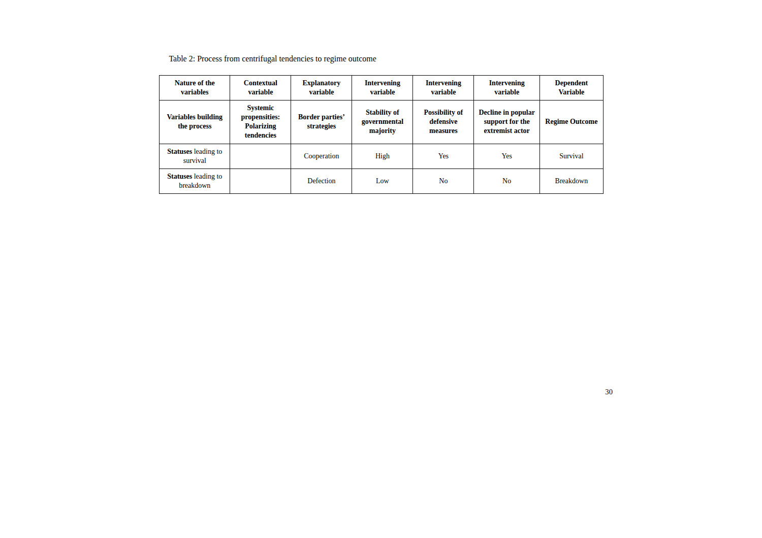Table 2: Process from centrifugal tendencies to regime outcome
| Nature of the variables | Contextual variable | Explanatory variable | Intervening variable | Intervening variable | Intervening variable | Dependent Variable |
| Variables building the process | Systemic propensities: Polarizing tendencies | Border parties’ strategies | Stability of governmental majority | Possibility of defensive measures | Decline in popular support for the extremist actor | Regime Outcome |
| Statuses leading to survival | | Cooperation | High | Yes | Yes | Survival |
| Statuses leading to breakdown | | Defection | Low | No | No | Breakdown |
30